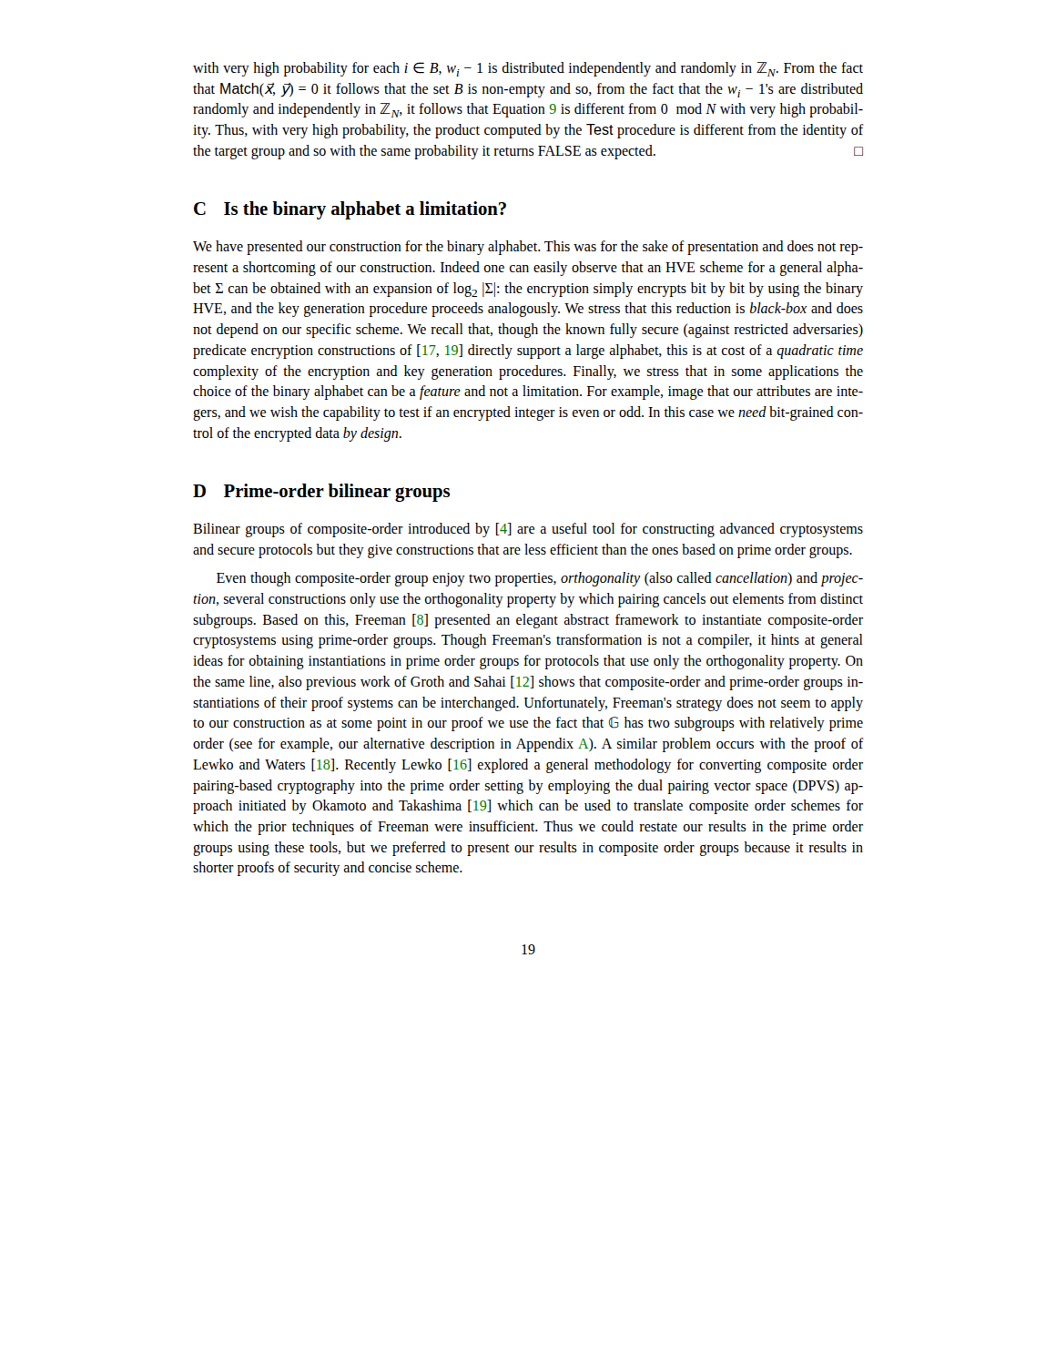with very high probability for each i ∈ B, wi − 1 is distributed independently and randomly in ℤN. From the fact that Match(x⃗, y⃗) = 0 it follows that the set B is non-empty and so, from the fact that the wi − 1's are distributed randomly and independently in ℤN, it follows that Equation 9 is different from 0 mod N with very high probability. Thus, with very high probability, the product computed by the Test procedure is different from the identity of the target group and so with the same probability it returns FALSE as expected. □
CIs the binary alphabet a limitation?
We have presented our construction for the binary alphabet. This was for the sake of presentation and does not represent a shortcoming of our construction. Indeed one can easily observe that an HVE scheme for a general alphabet Σ can be obtained with an expansion of log2 |Σ|: the encryption simply encrypts bit by bit by using the binary HVE, and the key generation procedure proceeds analogously. We stress that this reduction is black-box and does not depend on our specific scheme. We recall that, though the known fully secure (against restricted adversaries) predicate encryption constructions of [17, 19] directly support a large alphabet, this is at cost of a quadratic time complexity of the encryption and key generation procedures. Finally, we stress that in some applications the choice of the binary alphabet can be a feature and not a limitation. For example, image that our attributes are integers, and we wish the capability to test if an encrypted integer is even or odd. In this case we need bit-grained control of the encrypted data by design.
DPrime-order bilinear groups
Bilinear groups of composite-order introduced by [4] are a useful tool for constructing advanced cryptosystems and secure protocols but they give constructions that are less efficient than the ones based on prime order groups.
Even though composite-order group enjoy two properties, orthogonality (also called cancellation) and projection, several constructions only use the orthogonality property by which pairing cancels out elements from distinct subgroups. Based on this, Freeman [8] presented an elegant abstract framework to instantiate composite-order cryptosystems using prime-order groups. Though Freeman's transformation is not a compiler, it hints at general ideas for obtaining instantiations in prime order groups for protocols that use only the orthogonality property. On the same line, also previous work of Groth and Sahai [12] shows that composite-order and prime-order groups instantiations of their proof systems can be interchanged. Unfortunately, Freeman's strategy does not seem to apply to our construction as at some point in our proof we use the fact that 𝔾 has two subgroups with relatively prime order (see for example, our alternative description in Appendix A). A similar problem occurs with the proof of Lewko and Waters [18]. Recently Lewko [16] explored a general methodology for converting composite order pairing-based cryptography into the prime order setting by employing the dual pairing vector space (DPVS) approach initiated by Okamoto and Takashima [19] which can be used to translate composite order schemes for which the prior techniques of Freeman were insufficient. Thus we could restate our results in the prime order groups using these tools, but we preferred to present our results in composite order groups because it results in shorter proofs of security and concise scheme.
19